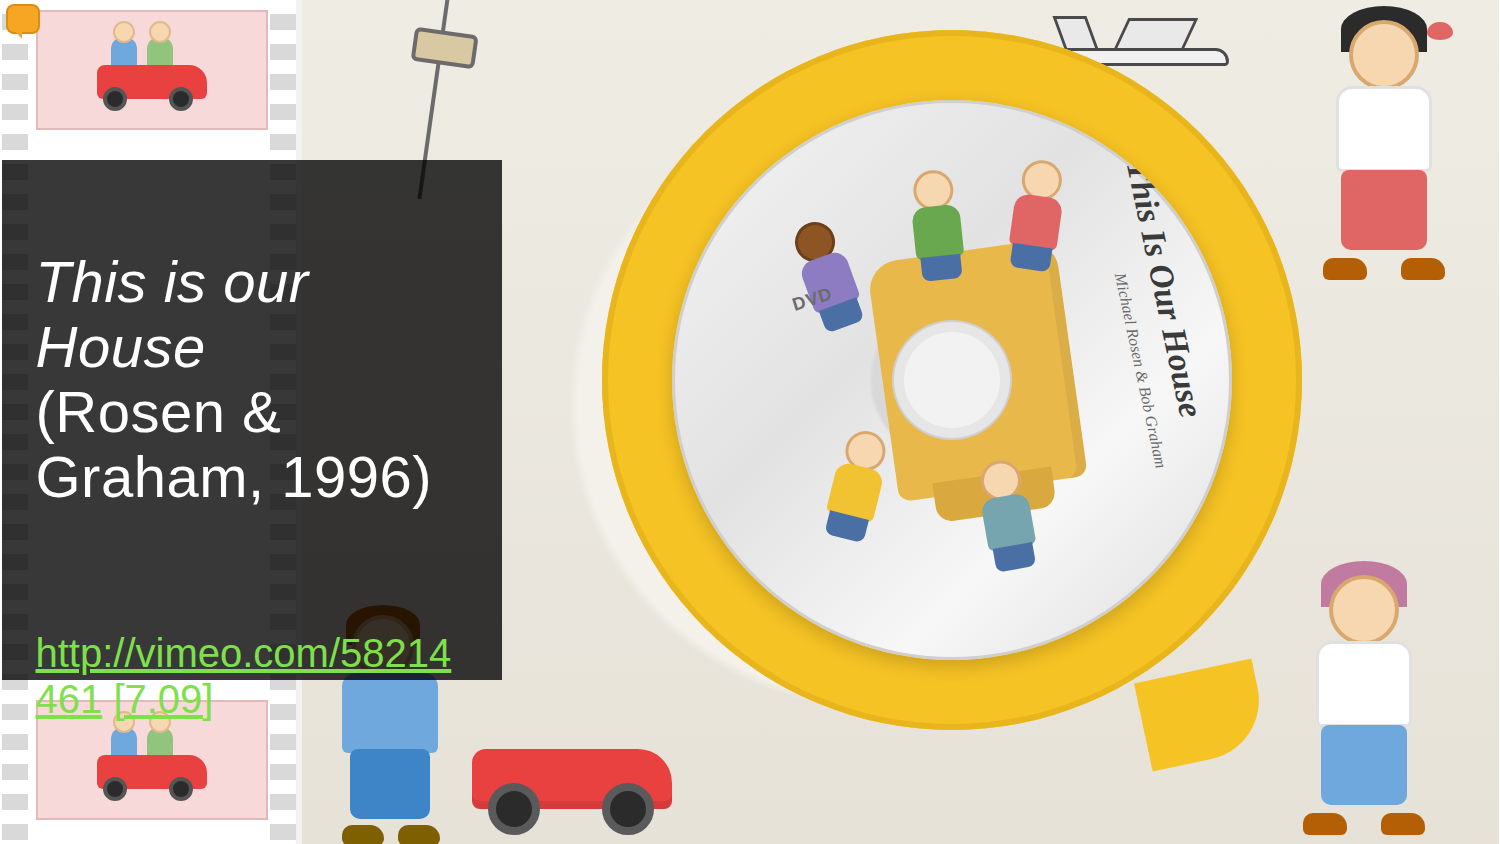DVD
This Is Our House
Michael Rosen & Bob Graham
This is our House (Rosen & Graham, 1996)
http://vimeo.com/58214461 [7.09]